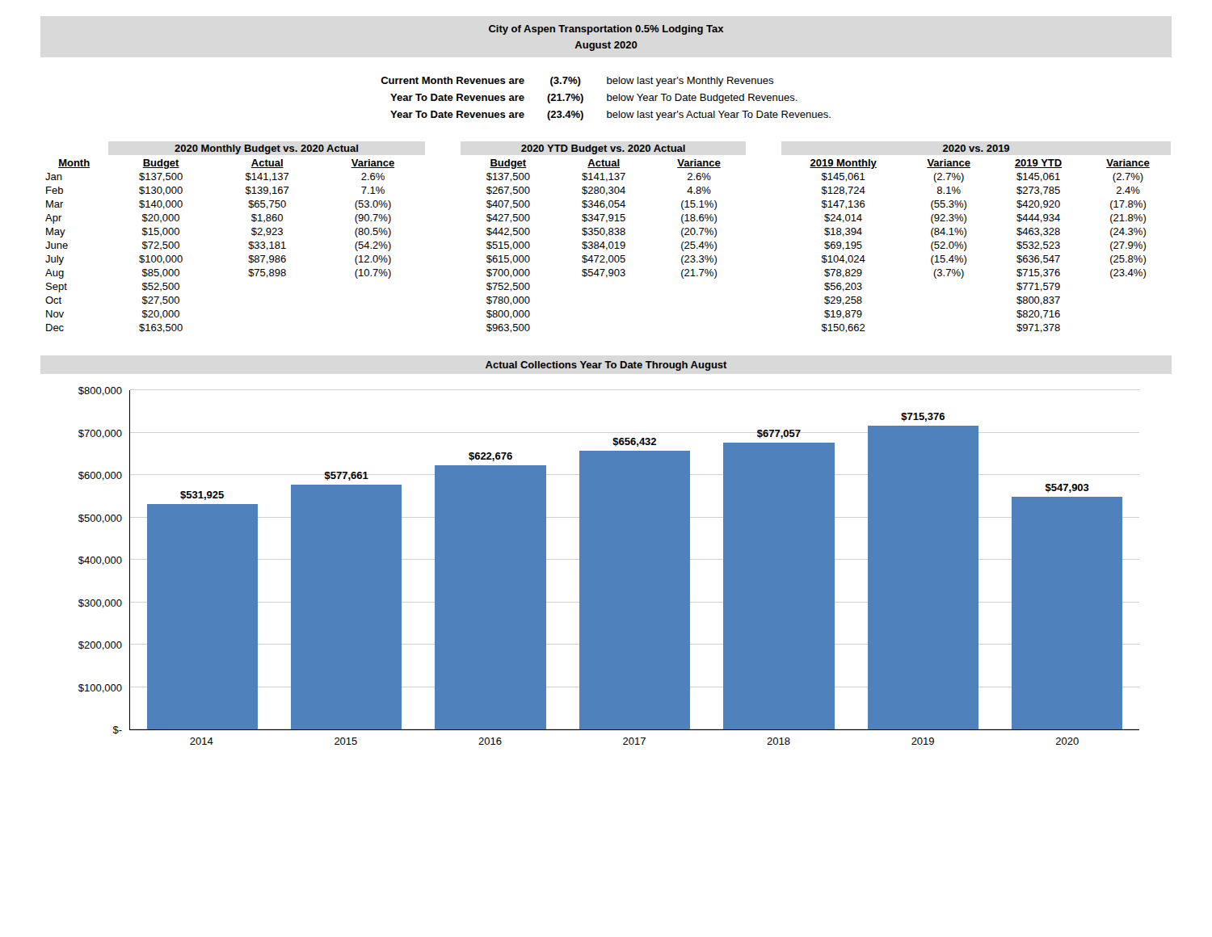City of Aspen Transportation 0.5% Lodging Tax
August 2020
| Current Month Revenues are | (3.7%) | below last year's Monthly Revenues |
| Year To Date Revenues are | (21.7%) | below Year To Date Budgeted Revenues. |
| Year To Date Revenues are | (23.4%) | below last year's Actual Year To Date Revenues. |
| | 2020 Monthly Budget vs. 2020 Actual | | 2020 YTD Budget vs. 2020 Actual | | 2020 vs. 2019 |
| Month | Budget | Actual | Variance | | Budget | Actual | Variance | | 2019 Monthly | Variance | 2019 YTD | Variance |
| Jan | $137,500 | $141,137 | 2.6% | | $137,500 | $141,137 | 2.6% | | $145,061 | (2.7%) | $145,061 | (2.7%) |
| Feb | $130,000 | $139,167 | 7.1% | | $267,500 | $280,304 | 4.8% | | $128,724 | 8.1% | $273,785 | 2.4% |
| Mar | $140,000 | $65,750 | (53.0%) | | $407,500 | $346,054 | (15.1%) | | $147,136 | (55.3%) | $420,920 | (17.8%) |
| Apr | $20,000 | $1,860 | (90.7%) | | $427,500 | $347,915 | (18.6%) | | $24,014 | (92.3%) | $444,934 | (21.8%) |
| May | $15,000 | $2,923 | (80.5%) | | $442,500 | $350,838 | (20.7%) | | $18,394 | (84.1%) | $463,328 | (24.3%) |
| June | $72,500 | $33,181 | (54.2%) | | $515,000 | $384,019 | (25.4%) | | $69,195 | (52.0%) | $532,523 | (27.9%) |
| July | $100,000 | $87,986 | (12.0%) | | $615,000 | $472,005 | (23.3%) | | $104,024 | (15.4%) | $636,547 | (25.8%) |
| Aug | $85,000 | $75,898 | (10.7%) | | $700,000 | $547,903 | (21.7%) | | $78,829 | (3.7%) | $715,376 | (23.4%) |
| Sept | $52,500 | | | | $752,500 | | | | $56,203 | | $771,579 | |
| Oct | $27,500 | | | | $780,000 | | | | $29,258 | | $800,837 | |
| Nov | $20,000 | | | | $800,000 | | | | $19,879 | | $820,716 | |
| Dec | $163,500 | | | | $963,500 | | | | $150,662 | | $971,378 | |
Actual Collections Year To Date Through August
$800,000
$700,000
$600,000
$500,000
$400,000
$300,000
$200,000
$100,000
$-
$531,925
$577,661
$622,676
$656,432
$677,057
$715,376
$547,903
2014
2015
2016
2017
2018
2019
2020